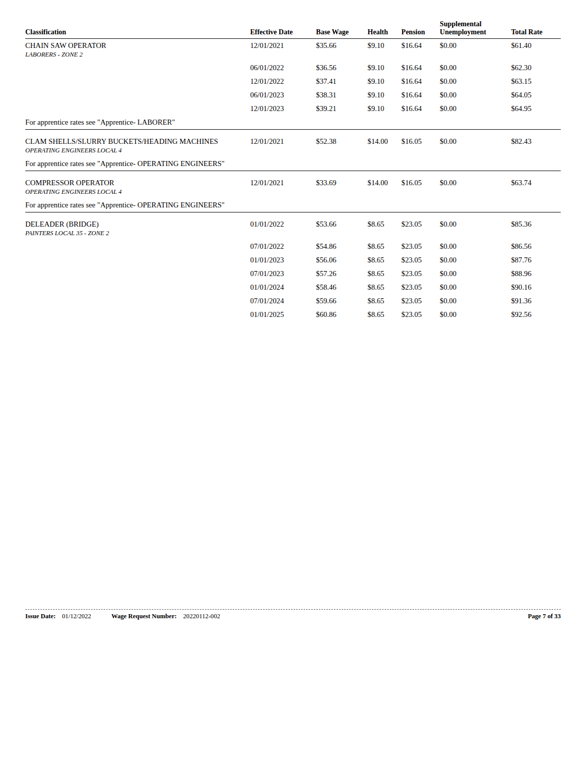| Classification | Effective Date | Base Wage | Health | Pension | Supplemental Unemployment | Total Rate |
| --- | --- | --- | --- | --- | --- | --- |
| CHAIN SAW OPERATOR LABORERS - ZONE 2 | 12/01/2021 | $35.66 | $9.10 | $16.64 | $0.00 | $61.40 |
| | 06/01/2022 | $36.56 | $9.10 | $16.64 | $0.00 | $62.30 |
| | 12/01/2022 | $37.41 | $9.10 | $16.64 | $0.00 | $63.15 |
| | 06/01/2023 | $38.31 | $9.10 | $16.64 | $0.00 | $64.05 |
| | 12/01/2023 | $39.21 | $9.10 | $16.64 | $0.00 | $64.95 |
| For apprentice rates see "Apprentice- LABORER" |
| CLAM SHELLS/SLURRY BUCKETS/HEADING MACHINES OPERATING ENGINEERS LOCAL 4 | 12/01/2021 | $52.38 | $14.00 | $16.05 | $0.00 | $82.43 |
| For apprentice rates see "Apprentice- OPERATING ENGINEERS" |
| COMPRESSOR OPERATOR OPERATING ENGINEERS LOCAL 4 | 12/01/2021 | $33.69 | $14.00 | $16.05 | $0.00 | $63.74 |
| For apprentice rates see "Apprentice- OPERATING ENGINEERS" |
| DELEADER (BRIDGE) PAINTERS LOCAL 35 - ZONE 2 | 01/01/2022 | $53.66 | $8.65 | $23.05 | $0.00 | $85.36 |
| | 07/01/2022 | $54.86 | $8.65 | $23.05 | $0.00 | $86.56 |
| | 01/01/2023 | $56.06 | $8.65 | $23.05 | $0.00 | $87.76 |
| | 07/01/2023 | $57.26 | $8.65 | $23.05 | $0.00 | $88.96 |
| | 01/01/2024 | $58.46 | $8.65 | $23.05 | $0.00 | $90.16 |
| | 07/01/2024 | $59.66 | $8.65 | $23.05 | $0.00 | $91.36 |
| | 01/01/2025 | $60.86 | $8.65 | $23.05 | $0.00 | $92.56 |
Issue Date: 01/12/2022
Wage Request Number: 20220112-002
Page 7 of 33